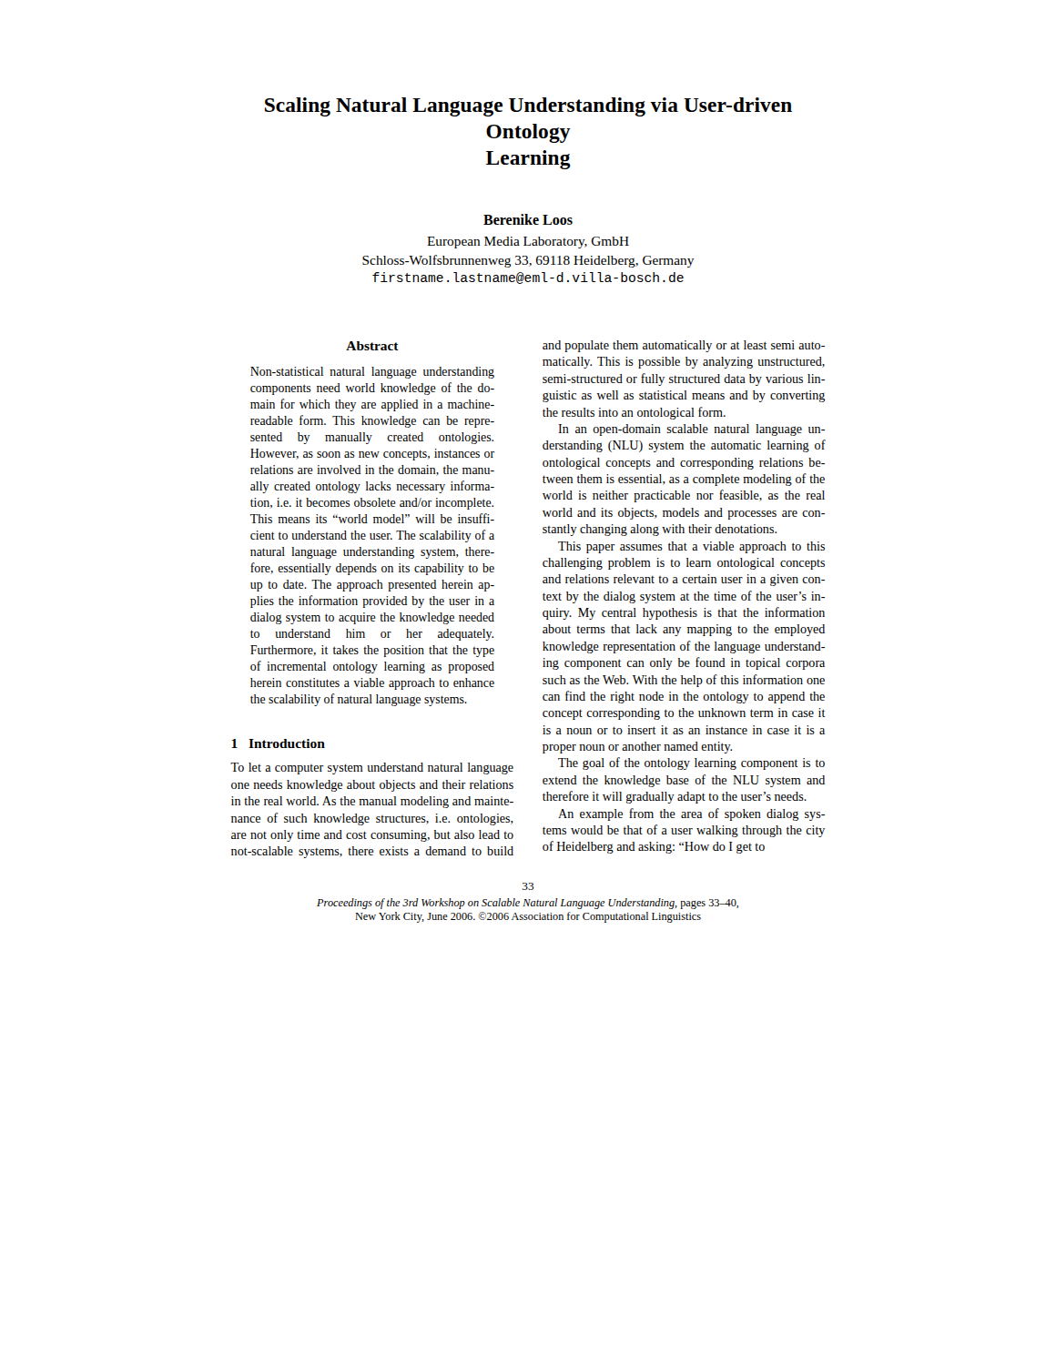Scaling Natural Language Understanding via User-driven Ontology
Learning
Berenike Loos
European Media Laboratory, GmbH
Schloss-Wolfsbrunnenweg 33, 69118 Heidelberg, Germany
firstname.lastname@eml-d.villa-bosch.de
Abstract
Non-statistical natural language understanding components need world knowledge of the domain for which they are applied in a machine-readable form. This knowledge can be represented by manually created ontologies. However, as soon as new concepts, instances or relations are involved in the domain, the manually created ontology lacks necessary information, i.e. it becomes obsolete and/or incomplete. This means its “world model” will be insufficient to understand the user. The scalability of a natural language understanding system, therefore, essentially depends on its capability to be up to date. The approach presented herein applies the information provided by the user in a dialog system to acquire the knowledge needed to understand him or her adequately. Furthermore, it takes the position that the type of incremental ontology learning as proposed herein constitutes a viable approach to enhance the scalability of natural language systems.
1 Introduction
To let a computer system understand natural language one needs knowledge about objects and their relations in the real world. As the manual modeling and maintenance of such knowledge structures, i.e. ontologies, are not only time and cost consuming, but also lead to not-scalable systems, there exists a demand to build and populate them automatically or at least semi automatically. This is possible by analyzing unstructured, semi-structured or fully structured data by various linguistic as well as statistical means and by converting the results into an ontological form.
In an open-domain scalable natural language understanding (NLU) system the automatic learning of ontological concepts and corresponding relations between them is essential, as a complete modeling of the world is neither practicable nor feasible, as the real world and its objects, models and processes are constantly changing along with their denotations.
This paper assumes that a viable approach to this challenging problem is to learn ontological concepts and relations relevant to a certain user in a given context by the dialog system at the time of the user’s inquiry. My central hypothesis is that the information about terms that lack any mapping to the employed knowledge representation of the language understanding component can only be found in topical corpora such as the Web. With the help of this information one can find the right node in the ontology to append the concept corresponding to the unknown term in case it is a noun or to insert it as an instance in case it is a proper noun or another named entity.
The goal of the ontology learning component is to extend the knowledge base of the NLU system and therefore it will gradually adapt to the user’s needs.
An example from the area of spoken dialog systems would be that of a user walking through the city of Heidelberg and asking: “How do I get to
33
Proceedings of the 3rd Workshop on Scalable Natural Language Understanding, pages 33–40,
New York City, June 2006. ©2006 Association for Computational Linguistics